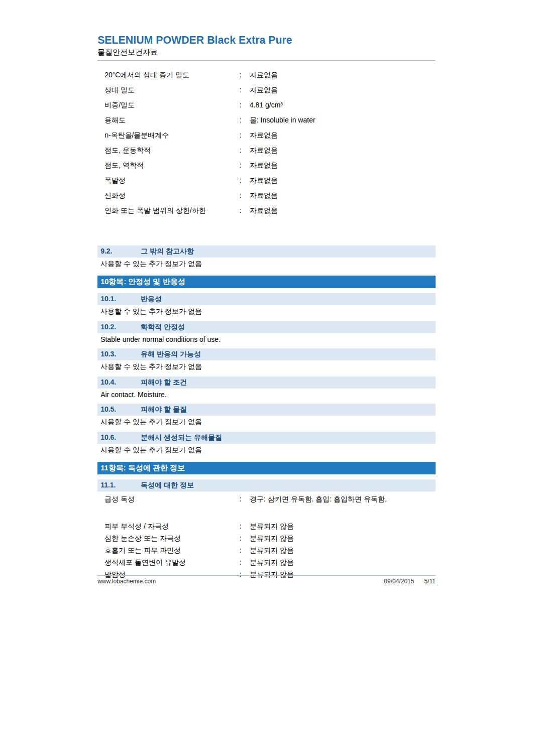SELENIUM POWDER Black Extra Pure
물질안전보건자료
| 20°C에서의 상대 증기 밀도 | : | 자료없음 |
| 상대 밀도 | : | 자료없음 |
| 비중/밀도 | : | 4.81 g/cm³ |
| 용해도 | : | 물: Insoluble in water |
| n-옥탄올/물분배계수 | : | 자료없음 |
| 점도, 운동학적 | : | 자료없음 |
| 점도, 역학적 | : | 자료없음 |
| 폭발성 | : | 자료없음 |
| 산화성 | : | 자료없음 |
| 인화 또는 폭발 범위의 상한/하한 | : | 자료없음 |
9.2. 그 밖의 참고사항
사용할 수 있는 추가 정보가 없음
10항목: 안정성 및 반응성
10.1. 반응성
사용할 수 있는 추가 정보가 없음
10.2. 화학적 안정성
Stable under normal conditions of use.
10.3. 유해 반응의 가능성
사용할 수 있는 추가 정보가 없음
10.4. 피해야 할 조건
Air contact. Moisture.
10.5. 피해야 할 물질
사용할 수 있는 추가 정보가 없음
10.6. 분해시 생성되는 유해물질
사용할 수 있는 추가 정보가 없음
11항목: 독성에 관한 정보
11.1. 독성에 대한 정보
| 급성 독성 | : | 경구: 삼키면 유독함. 흡입: 흡입하면 유독함. |
| 피부 부식성 / 자극성 | : | 분류되지 않음 |
| 심한 눈손상 또는 자극성 | : | 분류되지 않음 |
| 호흡기 또는 피부 과민성 | : | 분류되지 않음 |
| 생식세포 돌연변이 유발성 | : | 분류되지 않음 |
| 발암성 | : | 분류되지 않음 |
www.lobachemie.com
09/04/2015 5/11